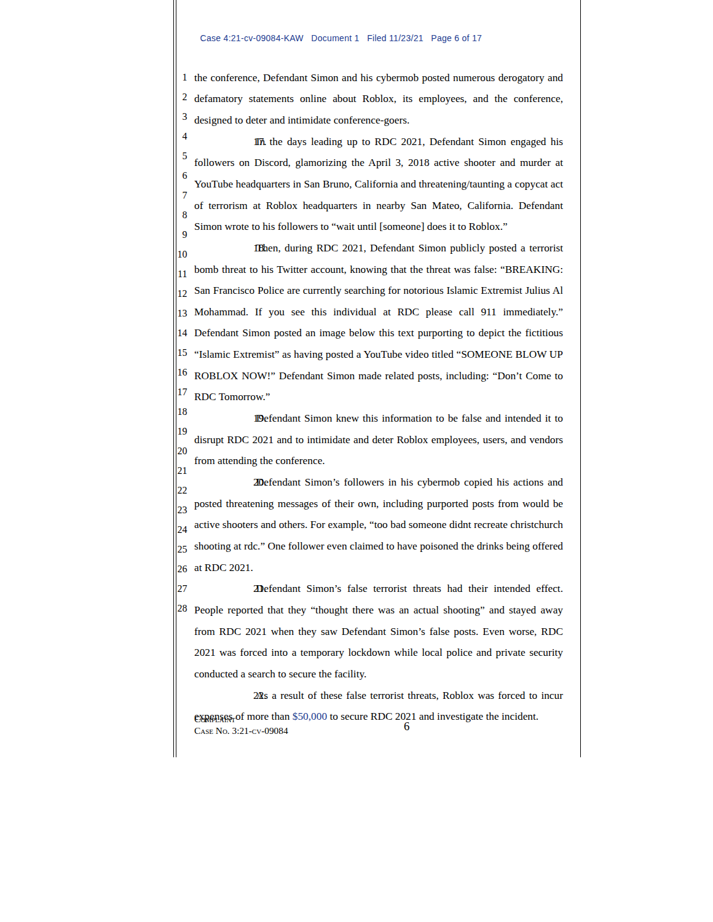Case 4:21-cv-09084-KAW Document 1 Filed 11/23/21 Page 6 of 17
1
2
3
4
5
6
7
8
9
10
11
12
13
14
15
16
17
18
19
20
21
22
23
24
25
26
27
28
the conference, Defendant Simon and his cybermob posted numerous derogatory and defamatory statements online about Roblox, its employees, and the conference, designed to deter and intimidate conference-goers.
17. In the days leading up to RDC 2021, Defendant Simon engaged his followers on Discord, glamorizing the April 3, 2018 active shooter and murder at YouTube headquarters in San Bruno, California and threatening/taunting a copycat act of terrorism at Roblox headquarters in nearby San Mateo, California. Defendant Simon wrote to his followers to “wait until [someone] does it to Roblox.”
18. Then, during RDC 2021, Defendant Simon publicly posted a terrorist bomb threat to his Twitter account, knowing that the threat was false: “BREAKING: San Francisco Police are currently searching for notorious Islamic Extremist Julius Al Mohammad. If you see this individual at RDC please call 911 immediately.” Defendant Simon posted an image below this text purporting to depict the fictitious “Islamic Extremist” as having posted a YouTube video titled “SOMEONE BLOW UP ROBLOX NOW!” Defendant Simon made related posts, including: “Don’t Come to RDC Tomorrow.”
19. Defendant Simon knew this information to be false and intended it to disrupt RDC 2021 and to intimidate and deter Roblox employees, users, and vendors from attending the conference.
20. Defendant Simon’s followers in his cybermob copied his actions and posted threatening messages of their own, including purported posts from would be active shooters and others. For example, “too bad someone didnt recreate christchurch shooting at rdc.” One follower even claimed to have poisoned the drinks being offered at RDC 2021.
21. Defendant Simon’s false terrorist threats had their intended effect. People reported that they “thought there was an actual shooting” and stayed away from RDC 2021 when they saw Defendant Simon’s false posts. Even worse, RDC 2021 was forced into a temporary lockdown while local police and private security conducted a search to secure the facility.
22. As a result of these false terrorist threats, Roblox was forced to incur expenses of more than $50,000 to secure RDC 2021 and investigate the incident.
Complaint
Case No. 3:21-cv-09084 6